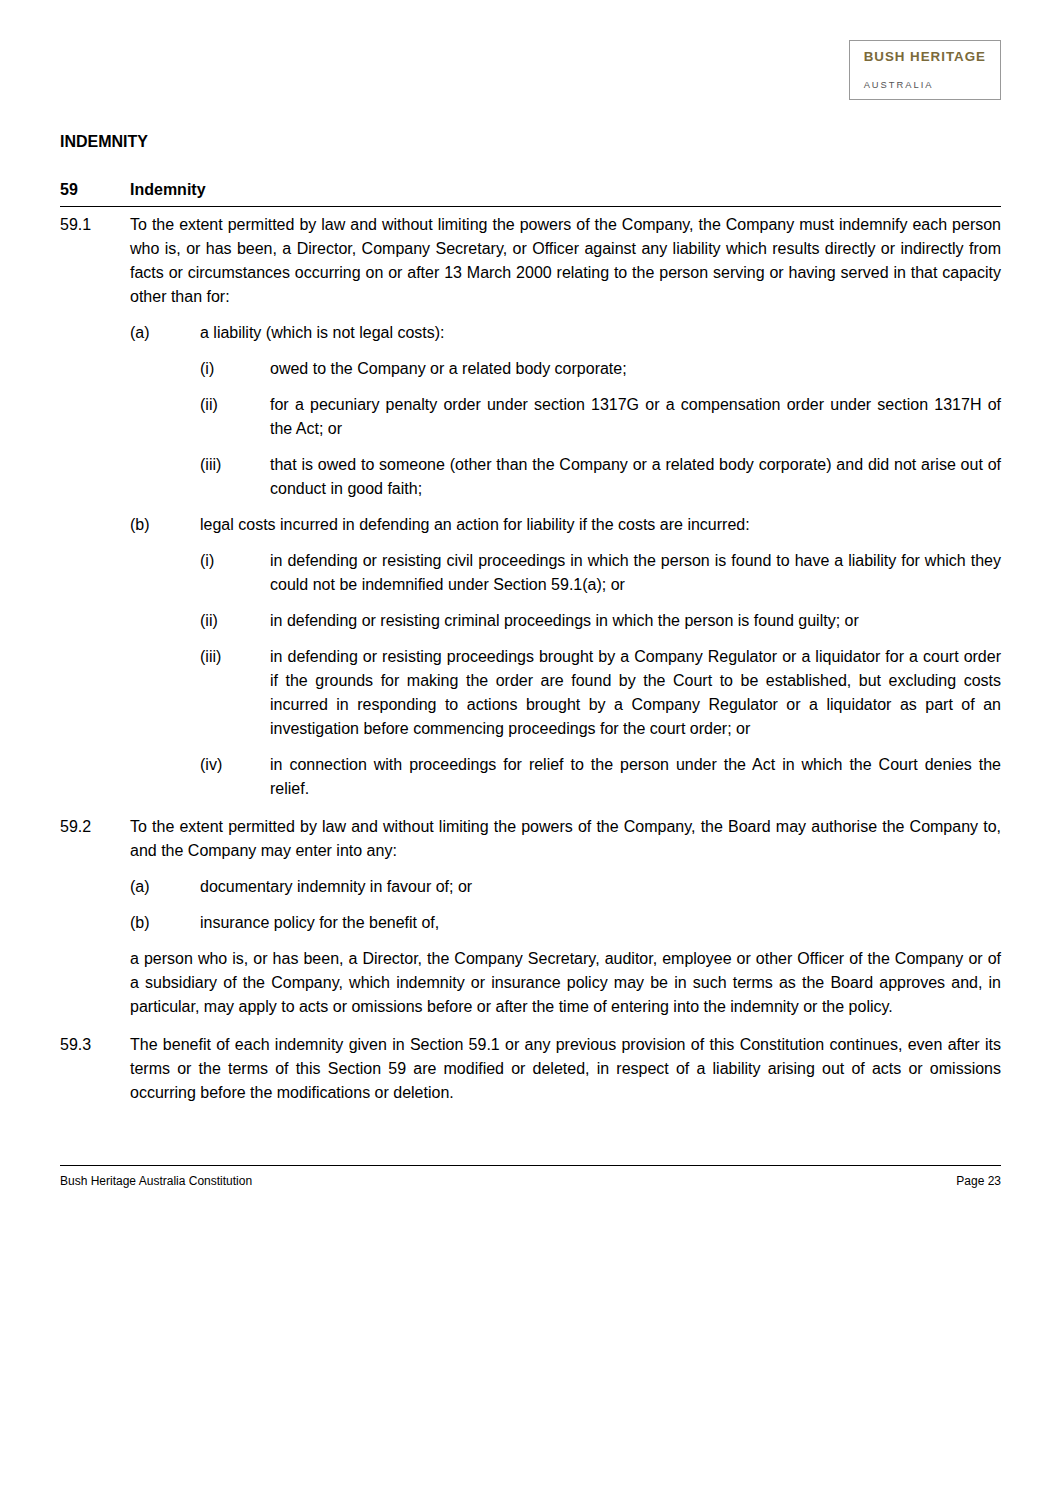BUSH HERITAGE
AUSTRALIA
INDEMNITY
59 Indemnity
59.1
To the extent permitted by law and without limiting the powers of the Company, the Company must indemnify each person who is, or has been, a Director, Company Secretary, or Officer against any liability which results directly or indirectly from facts or circumstances occurring on or after 13 March 2000 relating to the person serving or having served in that capacity other than for:
(a)
a liability (which is not legal costs):
(i)
owed to the Company or a related body corporate;
(ii)
for a pecuniary penalty order under section 1317G or a compensation order under section 1317H of the Act; or
(iii)
that is owed to someone (other than the Company or a related body corporate) and did not arise out of conduct in good faith;
(b)
legal costs incurred in defending an action for liability if the costs are incurred:
(i)
in defending or resisting civil proceedings in which the person is found to have a liability for which they could not be indemnified under Section 59.1(a); or
(ii)
in defending or resisting criminal proceedings in which the person is found guilty; or
(iii)
in defending or resisting proceedings brought by a Company Regulator or a liquidator for a court order if the grounds for making the order are found by the Court to be established, but excluding costs incurred in responding to actions brought by a Company Regulator or a liquidator as part of an investigation before commencing proceedings for the court order; or
(iv)
in connection with proceedings for relief to the person under the Act in which the Court denies the relief.
59.2
To the extent permitted by law and without limiting the powers of the Company, the Board may authorise the Company to, and the Company may enter into any:
(a)
documentary indemnity in favour of; or
(b)
insurance policy for the benefit of,
a person who is, or has been, a Director, the Company Secretary, auditor, employee or other Officer of the Company or of a subsidiary of the Company, which indemnity or insurance policy may be in such terms as the Board approves and, in particular, may apply to acts or omissions before or after the time of entering into the indemnity or the policy.
59.3
The benefit of each indemnity given in Section 59.1 or any previous provision of this Constitution continues, even after its terms or the terms of this Section 59 are modified or deleted, in respect of a liability arising out of acts or omissions occurring before the modifications or deletion.
Bush Heritage Australia Constitution
Page 23